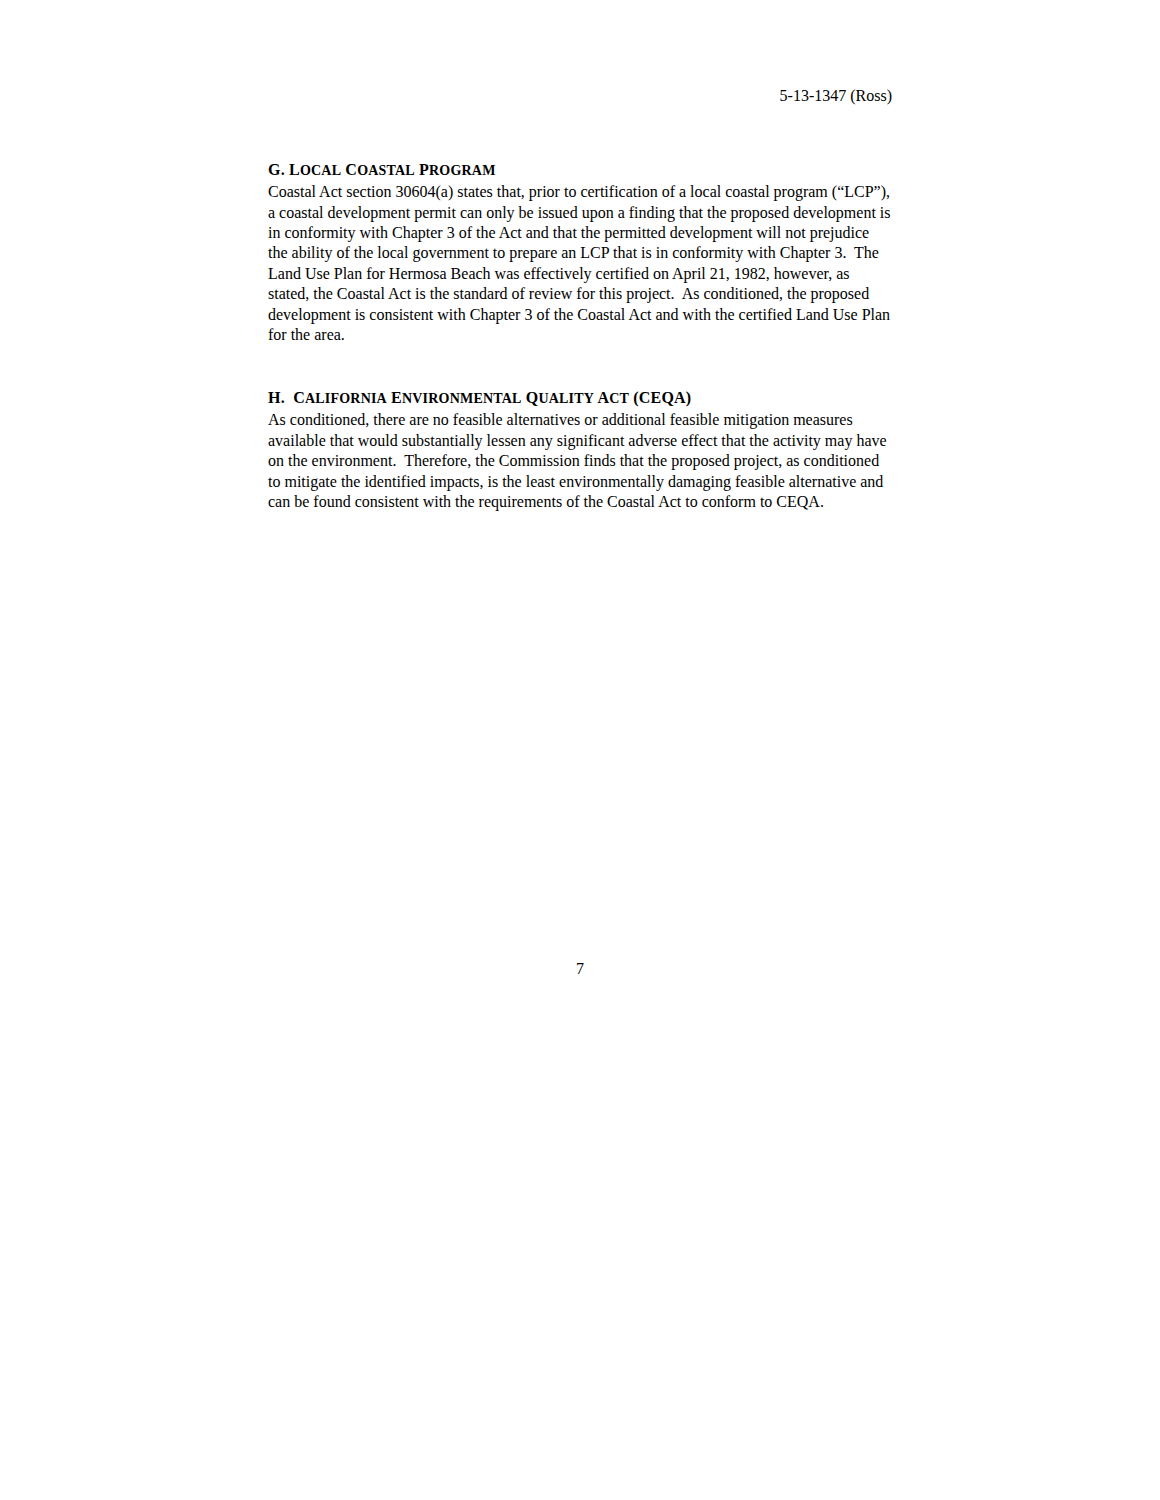5-13-1347 (Ross)
G. LOCAL COASTAL PROGRAM
Coastal Act section 30604(a) states that, prior to certification of a local coastal program (“LCP”), a coastal development permit can only be issued upon a finding that the proposed development is in conformity with Chapter 3 of the Act and that the permitted development will not prejudice the ability of the local government to prepare an LCP that is in conformity with Chapter 3. The Land Use Plan for Hermosa Beach was effectively certified on April 21, 1982, however, as stated, the Coastal Act is the standard of review for this project. As conditioned, the proposed development is consistent with Chapter 3 of the Coastal Act and with the certified Land Use Plan for the area.
H. CALIFORNIA ENVIRONMENTAL QUALITY ACT (CEQA)
As conditioned, there are no feasible alternatives or additional feasible mitigation measures available that would substantially lessen any significant adverse effect that the activity may have on the environment. Therefore, the Commission finds that the proposed project, as conditioned to mitigate the identified impacts, is the least environmentally damaging feasible alternative and can be found consistent with the requirements of the Coastal Act to conform to CEQA.
7